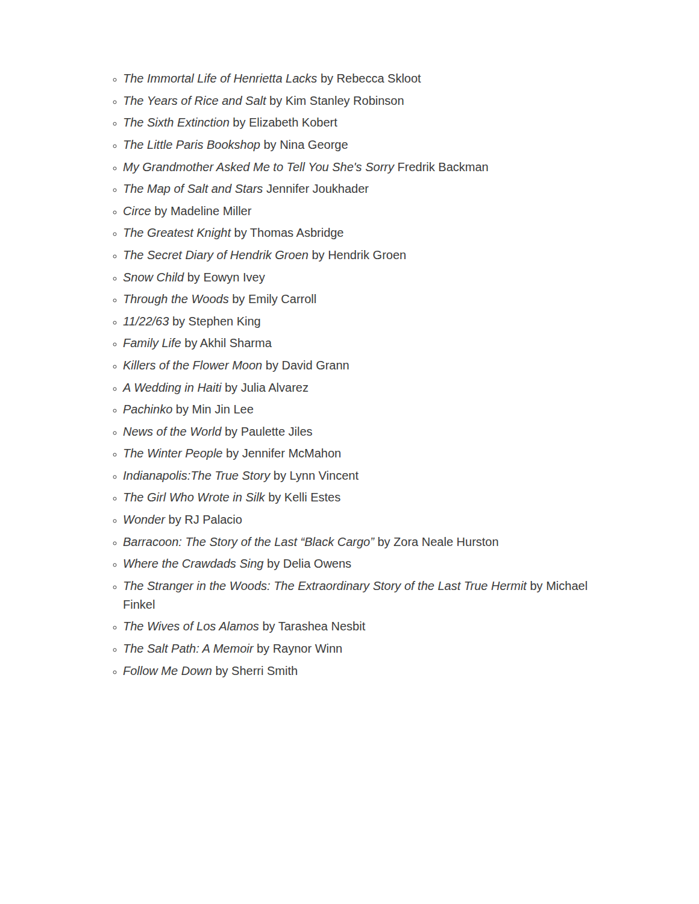The Immortal Life of Henrietta Lacks by Rebecca Skloot
The Years of Rice and Salt by Kim Stanley Robinson
The Sixth Extinction by Elizabeth Kobert
The Little Paris Bookshop by Nina George
My Grandmother Asked Me to Tell You She's Sorry Fredrik Backman
The Map of Salt and Stars Jennifer Joukhader
Circe by Madeline Miller
The Greatest Knight by Thomas Asbridge
The Secret Diary of Hendrik Groen by Hendrik Groen
Snow Child by Eowyn Ivey
Through the Woods by Emily Carroll
11/22/63 by Stephen King
Family Life by Akhil Sharma
Killers of the Flower Moon by David Grann
A Wedding in Haiti by Julia Alvarez
Pachinko by Min Jin Lee
News of the World by Paulette Jiles
The Winter People by Jennifer McMahon
Indianapolis:The True Story by Lynn Vincent
The Girl Who Wrote in Silk by Kelli Estes
Wonder by RJ Palacio
Barracoon: The Story of the Last “Black Cargo” by Zora Neale Hurston
Where the Crawdads Sing by Delia Owens
The Stranger in the Woods: The Extraordinary Story of the Last True Hermit by Michael Finkel
The Wives of Los Alamos by Tarashea Nesbit
The Salt Path: A Memoir by Raynor Winn
Follow Me Down by Sherri Smith